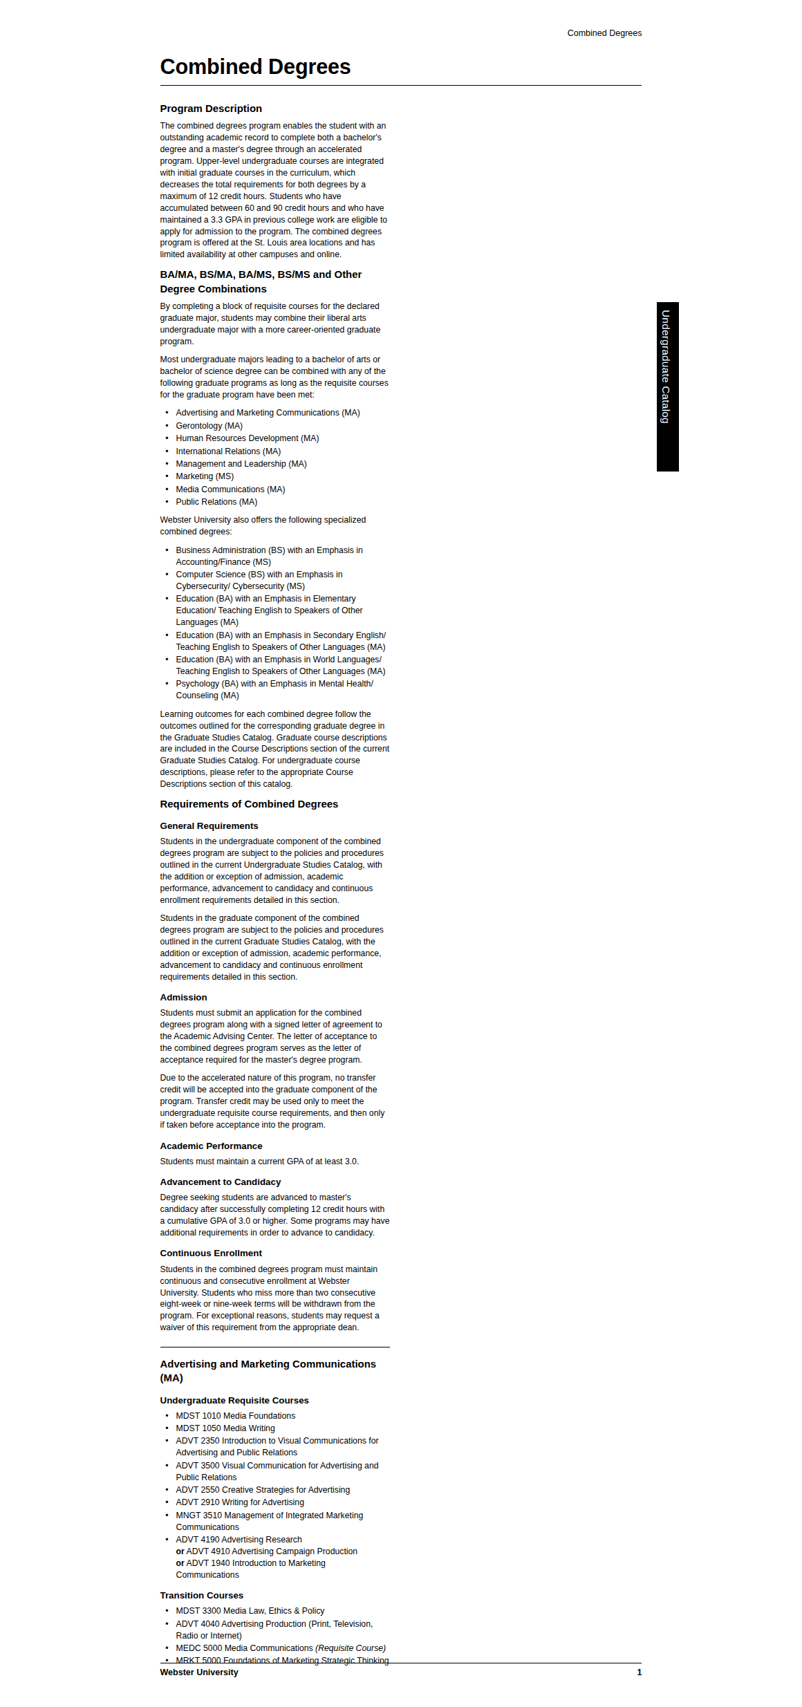Combined Degrees
Combined Degrees
Undergraduate Catalog
Program Description
The combined degrees program enables the student with an outstanding academic record to complete both a bachelor's degree and a master's degree through an accelerated program. Upper-level undergraduate courses are integrated with initial graduate courses in the curriculum, which decreases the total requirements for both degrees by a maximum of 12 credit hours. Students who have accumulated between 60 and 90 credit hours and who have maintained a 3.3 GPA in previous college work are eligible to apply for admission to the program. The combined degrees program is offered at the St. Louis area locations and has limited availability at other campuses and online.
BA/MA, BS/MA, BA/MS, BS/MS and Other Degree Combinations
By completing a block of requisite courses for the declared graduate major, students may combine their liberal arts undergraduate major with a more career-oriented graduate program.
Most undergraduate majors leading to a bachelor of arts or bachelor of science degree can be combined with any of the following graduate programs as long as the requisite courses for the graduate program have been met:
Advertising and Marketing Communications (MA)
Gerontology (MA)
Human Resources Development (MA)
International Relations (MA)
Management and Leadership (MA)
Marketing (MS)
Media Communications (MA)
Public Relations (MA)
Webster University also offers the following specialized combined degrees:
Business Administration (BS) with an Emphasis in Accounting/Finance (MS)
Computer Science (BS) with an Emphasis in Cybersecurity/ Cybersecurity (MS)
Education (BA) with an Emphasis in Elementary Education/ Teaching English to Speakers of Other Languages (MA)
Education (BA) with an Emphasis in Secondary English/ Teaching English to Speakers of Other Languages (MA)
Education (BA) with an Emphasis in World Languages/ Teaching English to Speakers of Other Languages (MA)
Psychology (BA) with an Emphasis in Mental Health/ Counseling (MA)
Learning outcomes for each combined degree follow the outcomes outlined for the corresponding graduate degree in the Graduate Studies Catalog. Graduate course descriptions are included in the Course Descriptions section of the current Graduate Studies Catalog. For undergraduate course descriptions, please refer to the appropriate Course Descriptions section of this catalog.
Requirements of Combined Degrees
General Requirements
Students in the undergraduate component of the combined degrees program are subject to the policies and procedures outlined in the current Undergraduate Studies Catalog, with the addition or exception of admission, academic performance, advancement to candidacy and continuous enrollment requirements detailed in this section.
Students in the graduate component of the combined degrees program are subject to the policies and procedures outlined in the current Graduate Studies Catalog, with the addition or exception of admission, academic performance, advancement to candidacy and continuous enrollment requirements detailed in this section.
Admission
Students must submit an application for the combined degrees program along with a signed letter of agreement to the Academic Advising Center. The letter of acceptance to the combined degrees program serves as the letter of acceptance required for the master's degree program.
Due to the accelerated nature of this program, no transfer credit will be accepted into the graduate component of the program. Transfer credit may be used only to meet the undergraduate requisite course requirements, and then only if taken before acceptance into the program.
Academic Performance
Students must maintain a current GPA of at least 3.0.
Advancement to Candidacy
Degree seeking students are advanced to master's candidacy after successfully completing 12 credit hours with a cumulative GPA of 3.0 or higher. Some programs may have additional requirements in order to advance to candidacy.
Continuous Enrollment
Students in the combined degrees program must maintain continuous and consecutive enrollment at Webster University. Students who miss more than two consecutive eight-week or nine-week terms will be withdrawn from the program. For exceptional reasons, students may request a waiver of this requirement from the appropriate dean.
Advertising and Marketing Communications (MA)
Undergraduate Requisite Courses
MDST 1010 Media Foundations
MDST 1050 Media Writing
ADVT 2350 Introduction to Visual Communications for Advertising and Public Relations
ADVT 3500 Visual Communication for Advertising and Public Relations
ADVT 2550 Creative Strategies for Advertising
ADVT 2910 Writing for Advertising
MNGT 3510 Management of Integrated Marketing Communications
ADVT 4190 Advertising Research
or ADVT 4910 Advertising Campaign Production
or ADVT 1940 Introduction to Marketing Communications
Transition Courses
MDST 3300 Media Law, Ethics & Policy
ADVT 4040 Advertising Production (Print, Television, Radio or Internet)
MEDC 5000 Media Communications (Requisite Course)
MRKT 5000 Foundations of Marketing Strategic Thinking
Webster University
1